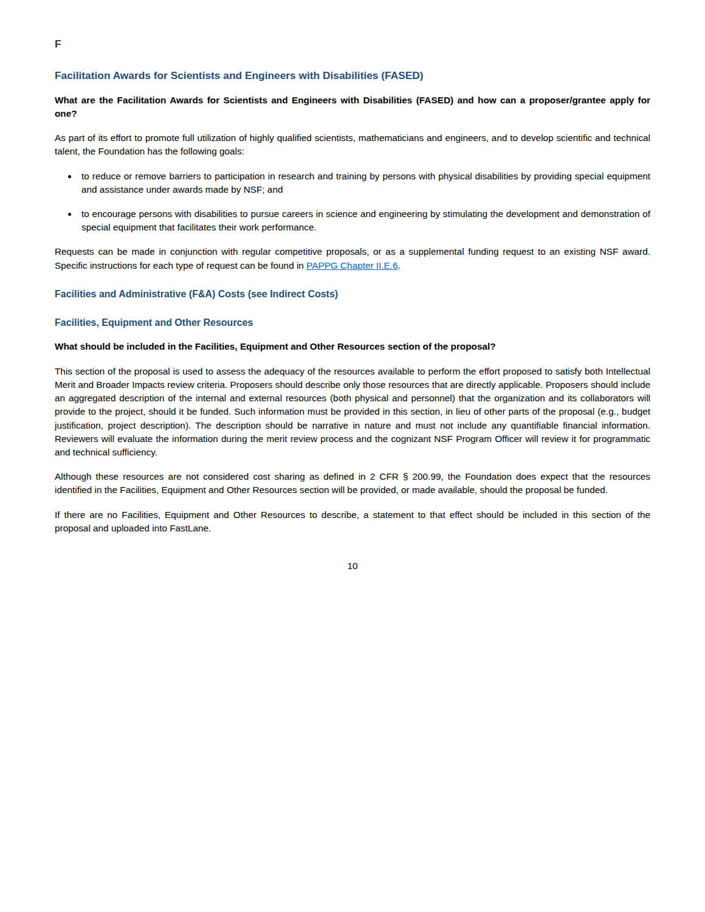F
Facilitation Awards for Scientists and Engineers with Disabilities (FASED)
What are the Facilitation Awards for Scientists and Engineers with Disabilities (FASED) and how can a proposer/grantee apply for one?
As part of its effort to promote full utilization of highly qualified scientists, mathematicians and engineers, and to develop scientific and technical talent, the Foundation has the following goals:
to reduce or remove barriers to participation in research and training by persons with physical disabilities by providing special equipment and assistance under awards made by NSF; and
to encourage persons with disabilities to pursue careers in science and engineering by stimulating the development and demonstration of special equipment that facilitates their work performance.
Requests can be made in conjunction with regular competitive proposals, or as a supplemental funding request to an existing NSF award. Specific instructions for each type of request can be found in PAPPG Chapter II.E.6.
Facilities and Administrative (F&A) Costs (see Indirect Costs)
Facilities, Equipment and Other Resources
What should be included in the Facilities, Equipment and Other Resources section of the proposal?
This section of the proposal is used to assess the adequacy of the resources available to perform the effort proposed to satisfy both Intellectual Merit and Broader Impacts review criteria. Proposers should describe only those resources that are directly applicable. Proposers should include an aggregated description of the internal and external resources (both physical and personnel) that the organization and its collaborators will provide to the project, should it be funded. Such information must be provided in this section, in lieu of other parts of the proposal (e.g., budget justification, project description). The description should be narrative in nature and must not include any quantifiable financial information. Reviewers will evaluate the information during the merit review process and the cognizant NSF Program Officer will review it for programmatic and technical sufficiency.
Although these resources are not considered cost sharing as defined in 2 CFR § 200.99, the Foundation does expect that the resources identified in the Facilities, Equipment and Other Resources section will be provided, or made available, should the proposal be funded.
If there are no Facilities, Equipment and Other Resources to describe, a statement to that effect should be included in this section of the proposal and uploaded into FastLane.
10